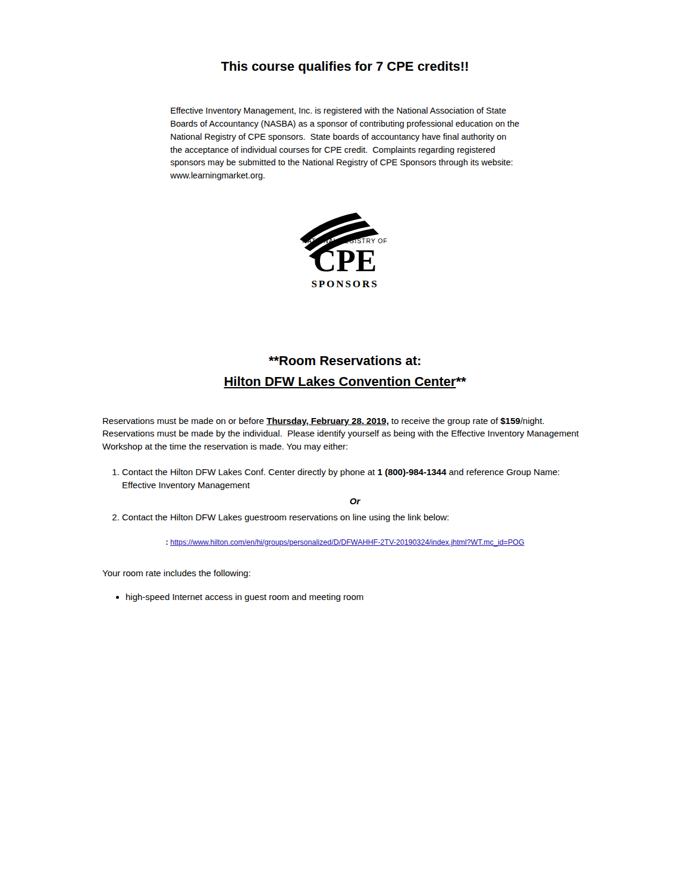This course qualifies for 7 CPE credits!!
Effective Inventory Management, Inc. is registered with the National Association of State Boards of Accountancy (NASBA) as a sponsor of contributing professional education on the National Registry of CPE sponsors. State boards of accountancy have final authority on the acceptance of individual courses for CPE credit. Complaints regarding registered sponsors may be submitted to the National Registry of CPE Sponsors through its website: www.learningmarket.org.
**Room Reservations at:
Hilton DFW Lakes Convention Center**
Reservations must be made on or before Thursday, February 28, 2019, to receive the group rate of $159/night. Reservations must be made by the individual. Please identify yourself as being with the Effective Inventory Management Workshop at the time the reservation is made. You may either:
Contact the Hilton DFW Lakes Conf. Center directly by phone at 1 (800)-984-1344 and reference Group Name: Effective Inventory Management
Or
Contact the Hilton DFW Lakes guestroom reservations on line using the link below:
: https://www.hilton.com/en/hi/groups/personalized/D/DFWAHHF-2TV-20190324/index.jhtml?WT.mc_id=POG
Your room rate includes the following:
high-speed Internet access in guest room and meeting room